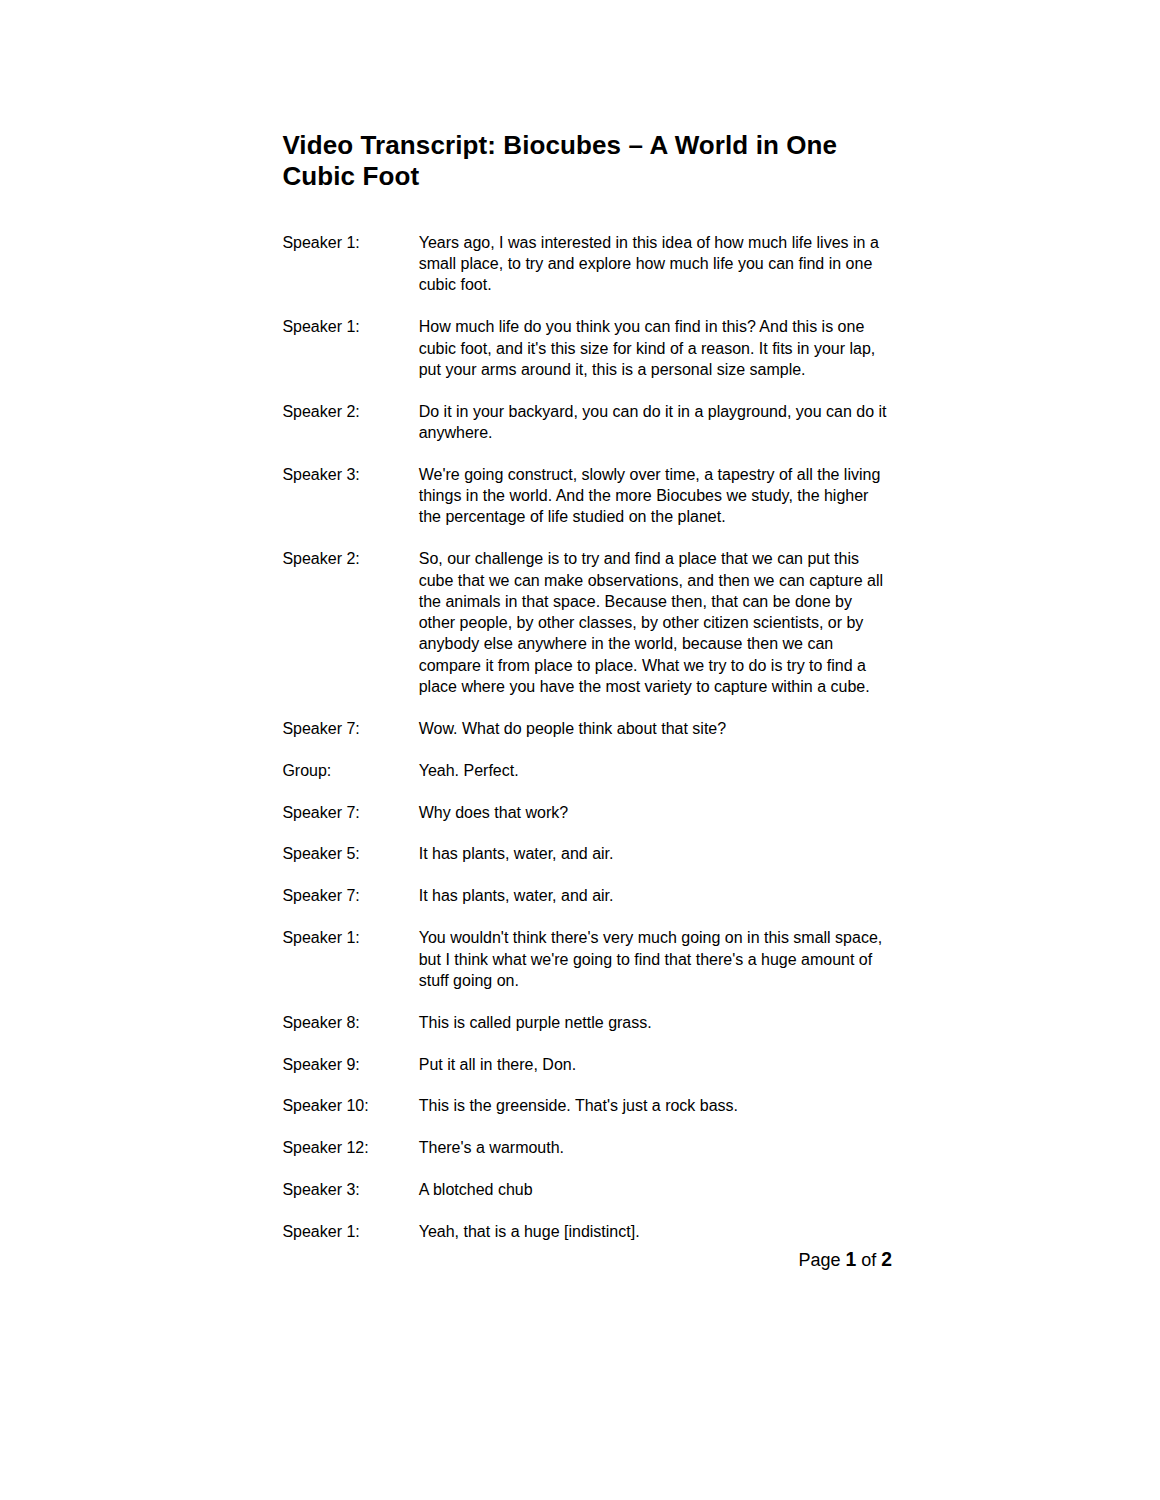Video Transcript: Biocubes – A World in One Cubic Foot
| Speaker 1: | Years ago, I was interested in this idea of how much life lives in a small place, to try and explore how much life you can find in one cubic foot. |
| Speaker 1: | How much life do you think you can find in this? And this is one cubic foot, and it's this size for kind of a reason. It fits in your lap, put your arms around it, this is a personal size sample. |
| Speaker 2: | Do it in your backyard, you can do it in a playground, you can do it anywhere. |
| Speaker 3: | We're going construct, slowly over time, a tapestry of all the living things in the world. And the more Biocubes we study, the higher the percentage of life studied on the planet. |
| Speaker 2: | So, our challenge is to try and find a place that we can put this cube that we can make observations, and then we can capture all the animals in that space. Because then, that can be done by other people, by other classes, by other citizen scientists, or by anybody else anywhere in the world, because then we can compare it from place to place. What we try to do is try to find a place where you have the most variety to capture within a cube. |
| Speaker 7: | Wow. What do people think about that site? |
| Group: | Yeah. Perfect. |
| Speaker 7: | Why does that work? |
| Speaker 5: | It has plants, water, and air. |
| Speaker 7: | It has plants, water, and air. |
| Speaker 1: | You wouldn't think there's very much going on in this small space, but I think what we're going to find that there's a huge amount of stuff going on. |
| Speaker 8: | This is called purple nettle grass. |
| Speaker 9: | Put it all in there, Don. |
| Speaker 10: | This is the greenside. That's just a rock bass. |
| Speaker 12: | There's a warmouth. |
| Speaker 3: | A blotched chub |
| Speaker 1: | Yeah, that is a huge [indistinct]. |
Page 1 of 2